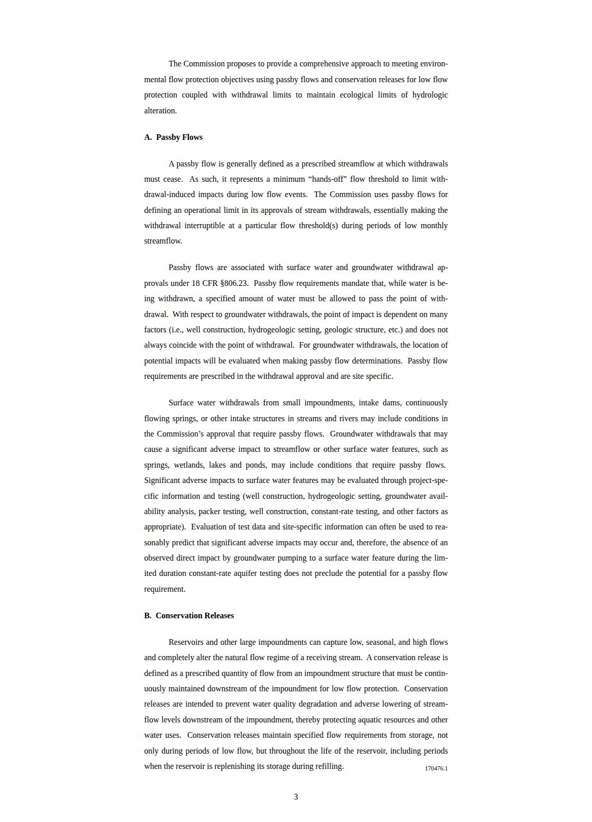The Commission proposes to provide a comprehensive approach to meeting environmental flow protection objectives using passby flows and conservation releases for low flow protection coupled with withdrawal limits to maintain ecological limits of hydrologic alteration.
A. Passby Flows
A passby flow is generally defined as a prescribed streamflow at which withdrawals must cease. As such, it represents a minimum “hands-off” flow threshold to limit withdrawal-induced impacts during low flow events. The Commission uses passby flows for defining an operational limit in its approvals of stream withdrawals, essentially making the withdrawal interruptible at a particular flow threshold(s) during periods of low monthly streamflow.
Passby flows are associated with surface water and groundwater withdrawal approvals under 18 CFR §806.23. Passby flow requirements mandate that, while water is being withdrawn, a specified amount of water must be allowed to pass the point of withdrawal. With respect to groundwater withdrawals, the point of impact is dependent on many factors (i.e., well construction, hydrogeologic setting, geologic structure, etc.) and does not always coincide with the point of withdrawal. For groundwater withdrawals, the location of potential impacts will be evaluated when making passby flow determinations. Passby flow requirements are prescribed in the withdrawal approval and are site specific.
Surface water withdrawals from small impoundments, intake dams, continuously flowing springs, or other intake structures in streams and rivers may include conditions in the Commission’s approval that require passby flows. Groundwater withdrawals that may cause a significant adverse impact to streamflow or other surface water features, such as springs, wetlands, lakes and ponds, may include conditions that require passby flows. Significant adverse impacts to surface water features may be evaluated through project-specific information and testing (well construction, hydrogeologic setting, groundwater availability analysis, packer testing, well construction, constant-rate testing, and other factors as appropriate). Evaluation of test data and site-specific information can often be used to reasonably predict that significant adverse impacts may occur and, therefore, the absence of an observed direct impact by groundwater pumping to a surface water feature during the limited duration constant-rate aquifer testing does not preclude the potential for a passby flow requirement.
B. Conservation Releases
Reservoirs and other large impoundments can capture low, seasonal, and high flows and completely alter the natural flow regime of a receiving stream. A conservation release is defined as a prescribed quantity of flow from an impoundment structure that must be continuously maintained downstream of the impoundment for low flow protection. Conservation releases are intended to prevent water quality degradation and adverse lowering of streamflow levels downstream of the impoundment, thereby protecting aquatic resources and other water uses. Conservation releases maintain specified flow requirements from storage, not only during periods of low flow, but throughout the life of the reservoir, including periods when the reservoir is replenishing its storage during refilling.
170476.1
3